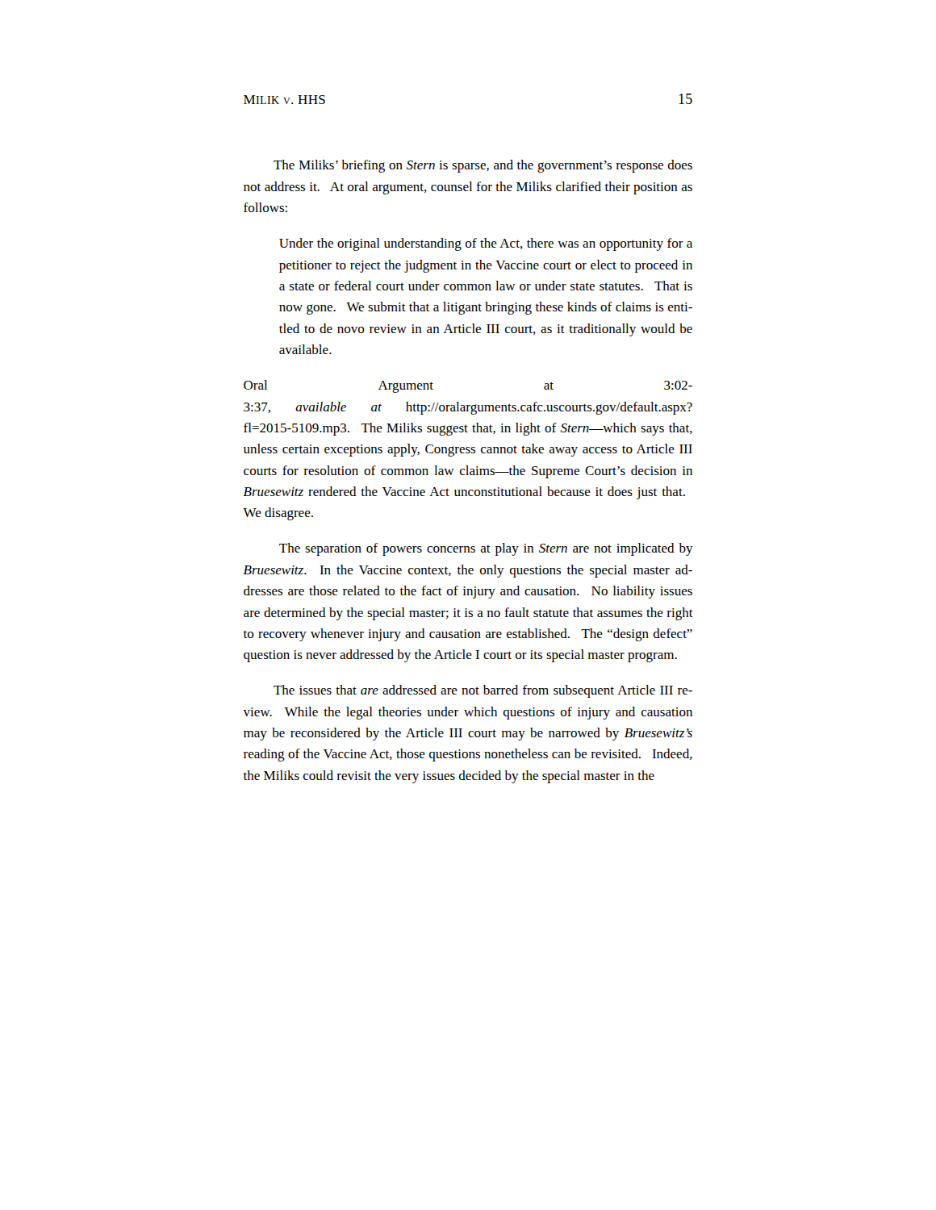MILIK v. HHS 15
The Miliks’ briefing on Stern is sparse, and the government’s response does not address it.  At oral argument, counsel for the Miliks clarified their position as follows:
Under the original understanding of the Act, there was an opportunity for a petitioner to reject the judgment in the Vaccine court or elect to proceed in a state or federal court under common law or under state statutes.  That is now gone.  We submit that a litigant bringing these kinds of claims is entitled to de novo review in an Article III court, as it traditionally would be available.
Oral Argument at 3:02-3:37, available at http://oralarguments.cafc.uscourts.gov/default.aspx?fl=2015-5109.mp3.  The Miliks suggest that, in light of Stern—which says that, unless certain exceptions apply, Congress cannot take away access to Article III courts for resolution of common law claims—the Supreme Court’s decision in Bruesewitz rendered the Vaccine Act unconstitutional because it does just that.  We disagree.
The separation of powers concerns at play in Stern are not implicated by Bruesewitz.  In the Vaccine context, the only questions the special master addresses are those related to the fact of injury and causation.  No liability issues are determined by the special master; it is a no fault statute that assumes the right to recovery whenever injury and causation are established.  The “design defect” question is never addressed by the Article I court or its special master program.
The issues that are addressed are not barred from subsequent Article III review.  While the legal theories under which questions of injury and causation may be reconsidered by the Article III court may be narrowed by Bruesewitz’s reading of the Vaccine Act, those questions nonetheless can be revisited.  Indeed, the Miliks could revisit the very issues decided by the special master in the